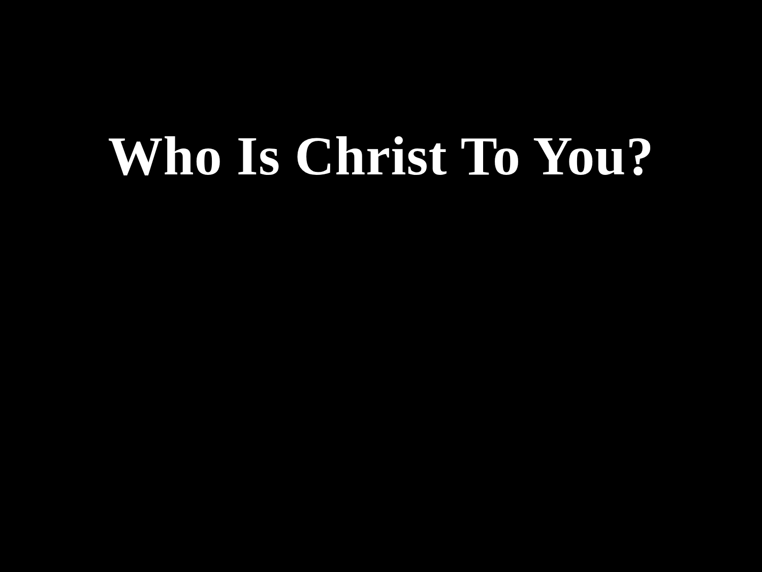Who Is Christ To You?